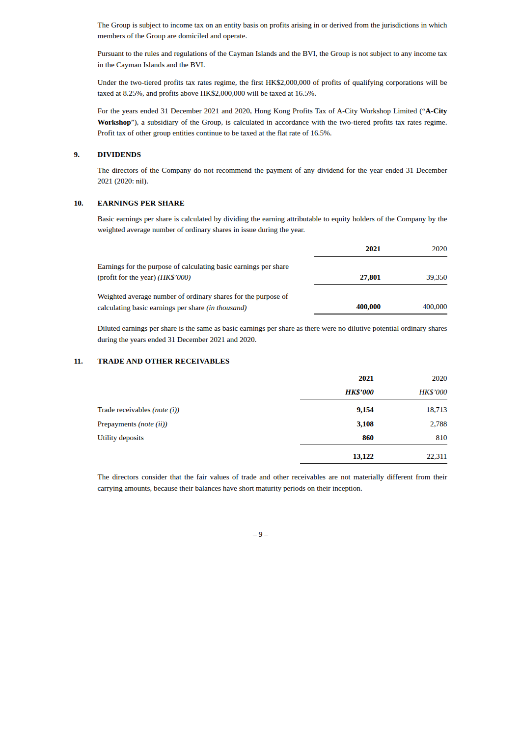The Group is subject to income tax on an entity basis on profits arising in or derived from the jurisdictions in which members of the Group are domiciled and operate.
Pursuant to the rules and regulations of the Cayman Islands and the BVI, the Group is not subject to any income tax in the Cayman Islands and the BVI.
Under the two-tiered profits tax rates regime, the first HK$2,000,000 of profits of qualifying corporations will be taxed at 8.25%, and profits above HK$2,000,000 will be taxed at 16.5%.
For the years ended 31 December 2021 and 2020, Hong Kong Profits Tax of A-City Workshop Limited (“A-City Workshop”), a subsidiary of the Group, is calculated in accordance with the two-tiered profits tax rates regime. Profit tax of other group entities continue to be taxed at the flat rate of 16.5%.
9.
DIVIDENDS
The directors of the Company do not recommend the payment of any dividend for the year ended 31 December 2021 (2020: nil).
10.
EARNINGS PER SHARE
Basic earnings per share is calculated by dividing the earning attributable to equity holders of the Company by the weighted average number of ordinary shares in issue during the year.
| | 2021 | 2020 |
| Earnings for the purpose of calculating basic earnings per share (profit for the year) (HK$’000) | 27,801 | 39,350 |
| Weighted average number of ordinary shares for the purpose of calculating basic earnings per share (in thousand) | 400,000 | 400,000 |
Diluted earnings per share is the same as basic earnings per share as there were no dilutive potential ordinary shares during the years ended 31 December 2021 and 2020.
11.
TRADE AND OTHER RECEIVABLES
| | 2021 | 2020 |
| | HK$’000 | HK$’000 |
| Trade receivables (note (i)) | 9,154 | 18,713 |
| Prepayments (note (ii)) | 3,108 | 2,788 |
| Utility deposits | 860 | 810 |
| | 13,122 | 22,311 |
The directors consider that the fair values of trade and other receivables are not materially different from their carrying amounts, because their balances have short maturity periods on their inception.
– 9 –